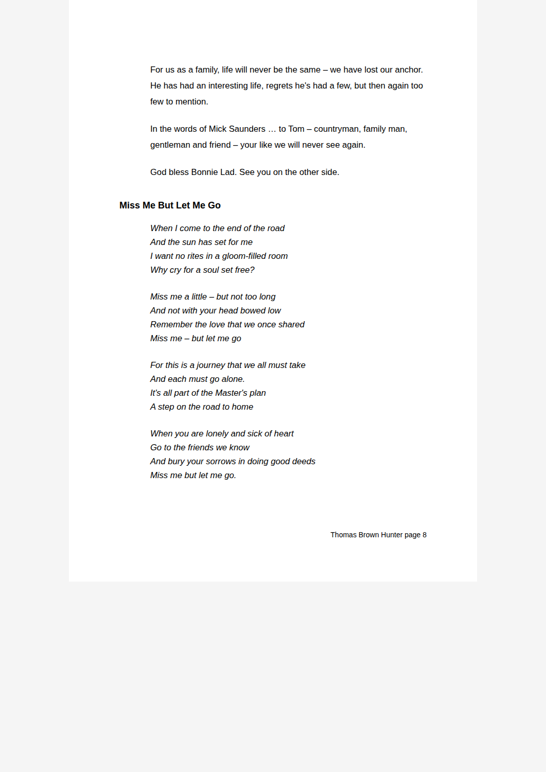For us as a family, life will never be the same – we have lost our anchor. He has had an interesting life, regrets he's had a few, but then again too few to mention.
In the words of Mick Saunders … to Tom – countryman, family man, gentleman and friend – your like we will never see again.
God bless Bonnie Lad. See you on the other side.
Miss Me But Let Me Go
When I come to the end of the road
And the sun has set for me
I want no rites in a gloom-filled room
Why cry for a soul set free?
Miss me a little – but not too long
And not with your head bowed low
Remember the love that we once shared
Miss me – but let me go
For this is a journey that we all must take
And each must go alone.
It's all part of the Master's plan
A step on the road to home
When you are lonely and sick of heart
Go to the friends we know
And bury your sorrows in doing good deeds
Miss me but let me go.
Thomas Brown Hunter page 8